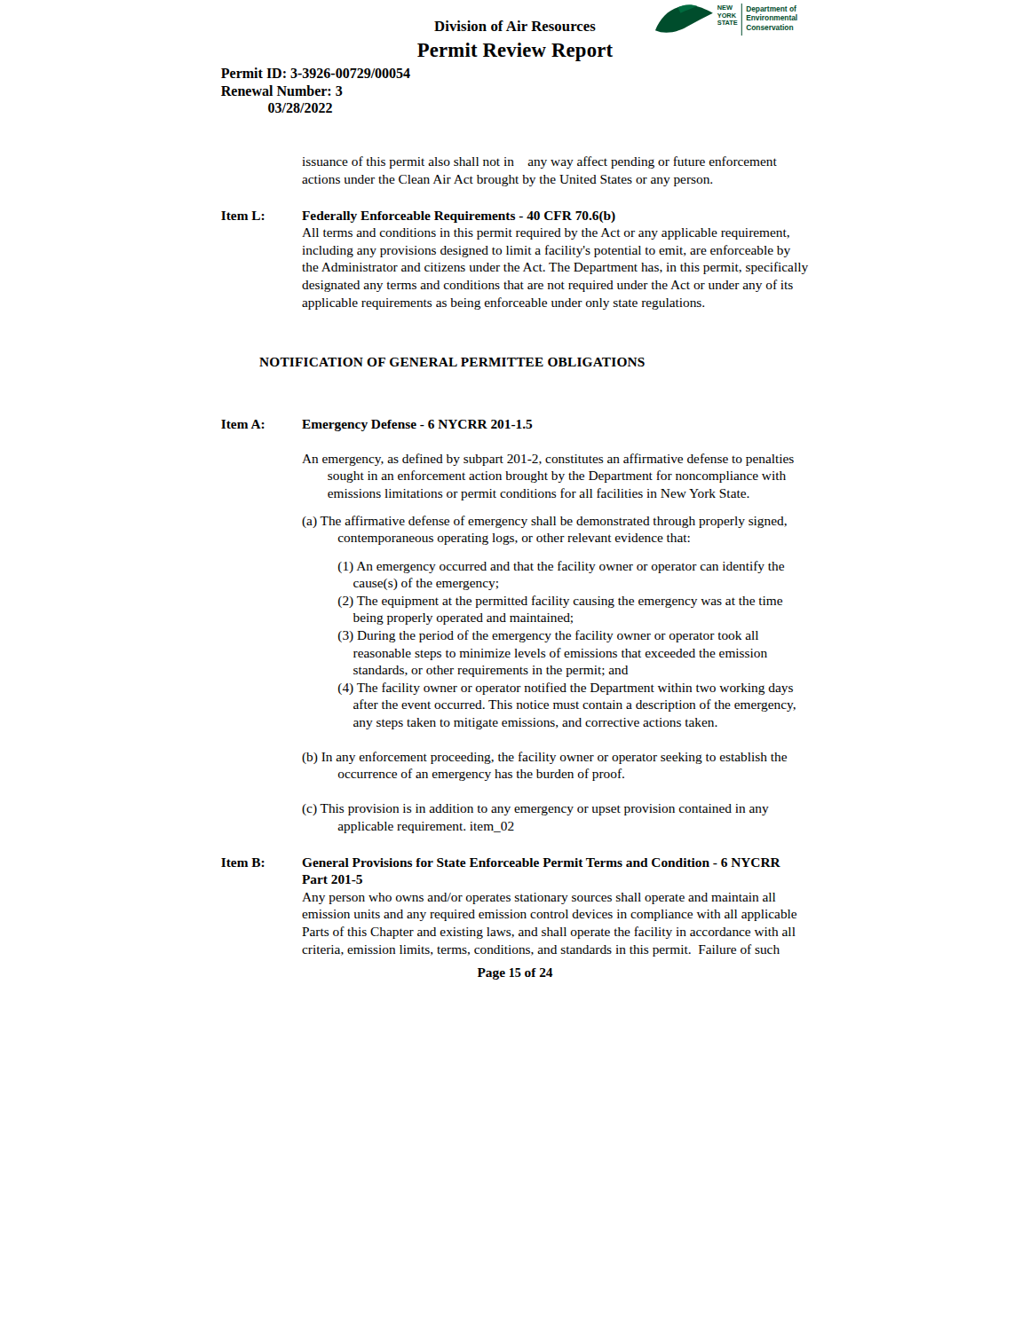Division of Air Resources
Permit Review Report
Permit ID: 3-3926-00729/00054
Renewal Number: 3 03/28/2022
issuance of this permit also shall not in any way affect pending or future enforcement actions under the Clean Air Act brought by the United States or any person.
Item L:
Federally Enforceable Requirements - 40 CFR 70.6(b)
All terms and conditions in this permit required by the Act or any applicable requirement, including any provisions designed to limit a facility's potential to emit, are enforceable by the Administrator and citizens under the Act. The Department has, in this permit, specifically designated any terms and conditions that are not required under the Act or under any of its applicable requirements as being enforceable under only state regulations.
NOTIFICATION OF GENERAL PERMITTEE OBLIGATIONS
Item A:
Emergency Defense - 6 NYCRR 201-1.5
An emergency, as defined by subpart 201-2, constitutes an affirmative defense to penalties sought in an enforcement action brought by the Department for noncompliance with emissions limitations or permit conditions for all facilities in New York State.
(a) The affirmative defense of emergency shall be demonstrated through properly signed, contemporaneous operating logs, or other relevant evidence that:
(1) An emergency occurred and that the facility owner or operator can identify the cause(s) of the emergency;
(2) The equipment at the permitted facility causing the emergency was at the time being properly operated and maintained;
(3) During the period of the emergency the facility owner or operator took all reasonable steps to minimize levels of emissions that exceeded the emission standards, or other requirements in the permit; and
(4) The facility owner or operator notified the Department within two working days after the event occurred. This notice must contain a description of the emergency, any steps taken to mitigate emissions, and corrective actions taken.
(b) In any enforcement proceeding, the facility owner or operator seeking to establish the occurrence of an emergency has the burden of proof.
(c) This provision is in addition to any emergency or upset provision contained in any applicable requirement. item_02
Item B:
General Provisions for State Enforceable Permit Terms and Condition - 6 NYCRR Part 201-5
Any person who owns and/or operates stationary sources shall operate and maintain all emission units and any required emission control devices in compliance with all applicable Parts of this Chapter and existing laws, and shall operate the facility in accordance with all criteria, emission limits, terms, conditions, and standards in this permit. Failure of such
Page 15 of 24